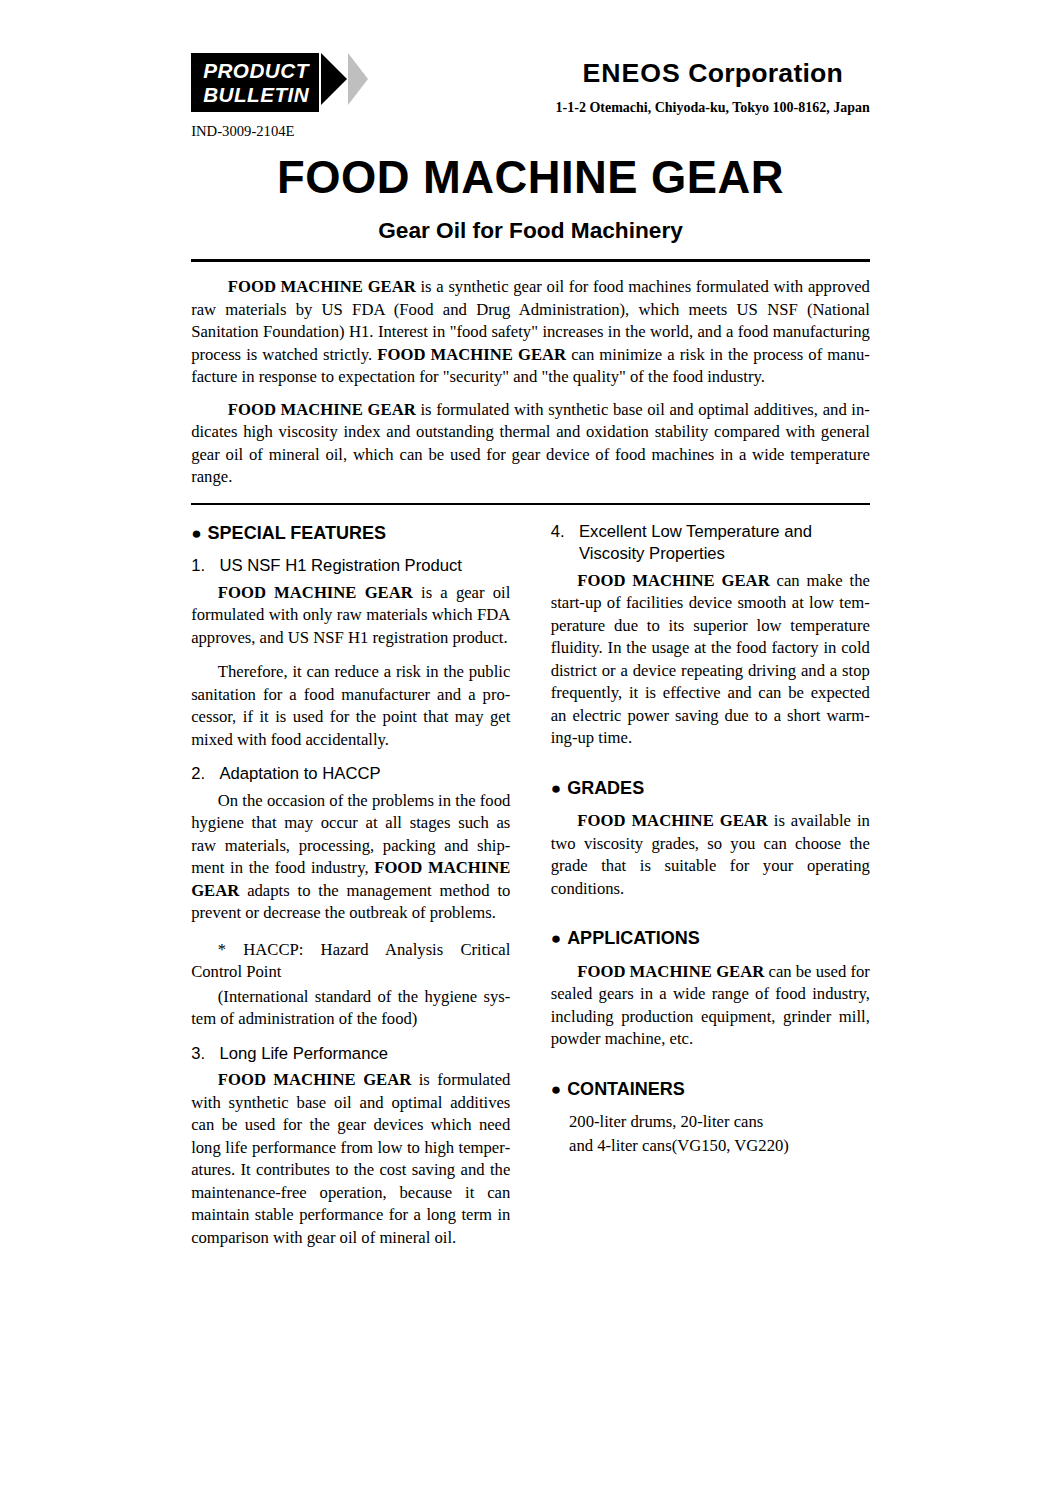PRODUCT
BULLETIN
ENEOS Corporation
1-1-2 Otemachi, Chiyoda-ku, Tokyo 100-8162, Japan
IND-3009-2104E
FOOD MACHINE GEAR
Gear Oil for Food Machinery
FOOD MACHINE GEAR is a synthetic gear oil for food machines formulated with approved raw materials by US FDA (Food and Drug Administration), which meets US NSF (National Sanitation Foundation) H1. Interest in "food safety" increases in the world, and a food manufacturing process is watched strictly. FOOD MACHINE GEAR can minimize a risk in the process of manufacture in response to expectation for "security" and "the quality" of the food industry.
FOOD MACHINE GEAR is formulated with synthetic base oil and optimal additives, and indicates high viscosity index and outstanding thermal and oxidation stability compared with general gear oil of mineral oil, which can be used for gear device of food machines in a wide temperature range.
●SPECIAL FEATURES
1. US NSF H1 Registration Product
FOOD MACHINE GEAR is a gear oil formulated with only raw materials which FDA approves, and US NSF H1 registration product.
Therefore, it can reduce a risk in the public sanitation for a food manufacturer and a processor, if it is used for the point that may get mixed with food accidentally.
2. Adaptation to HACCP
On the occasion of the problems in the food hygiene that may occur at all stages such as raw materials, processing, packing and shipment in the food industry, FOOD MACHINE GEAR adapts to the management method to prevent or decrease the outbreak of problems.
* HACCP: Hazard Analysis Critical Control Point
(International standard of the hygiene system of administration of the food)
3. Long Life Performance
FOOD MACHINE GEAR is formulated with synthetic base oil and optimal additives can be used for the gear devices which need long life performance from low to high temperatures. It contributes to the cost saving and the maintenance-free operation, because it can maintain stable performance for a long term in comparison with gear oil of mineral oil.
4. Excellent Low Temperature and Viscosity Properties
FOOD MACHINE GEAR can make the start-up of facilities device smooth at low temperature due to its superior low temperature fluidity. In the usage at the food factory in cold district or a device repeating driving and a stop frequently, it is effective and can be expected an electric power saving due to a short warming-up time.
●GRADES
FOOD MACHINE GEAR is available in two viscosity grades, so you can choose the grade that is suitable for your operating conditions.
●APPLICATIONS
FOOD MACHINE GEAR can be used for sealed gears in a wide range of food industry, including production equipment, grinder mill, powder machine, etc.
●CONTAINERS
200-liter drums, 20-liter cans
and 4-liter cans(VG150, VG220)